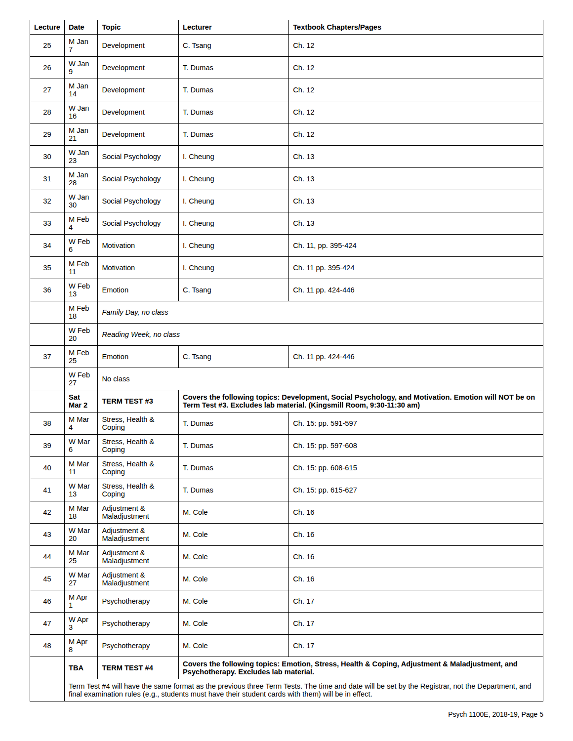| Lecture | Date | Topic | Lecturer | Textbook Chapters/Pages |
| --- | --- | --- | --- | --- |
| 25 | M Jan 7 | Development | C. Tsang | Ch. 12 |
| 26 | W Jan 9 | Development | T. Dumas | Ch. 12 |
| 27 | M Jan 14 | Development | T. Dumas | Ch. 12 |
| 28 | W Jan 16 | Development | T. Dumas | Ch. 12 |
| 29 | M Jan 21 | Development | T. Dumas | Ch. 12 |
| 30 | W Jan 23 | Social Psychology | I. Cheung | Ch. 13 |
| 31 | M Jan 28 | Social Psychology | I. Cheung | Ch. 13 |
| 32 | W Jan 30 | Social Psychology | I. Cheung | Ch. 13 |
| 33 | M Feb 4 | Social Psychology | I. Cheung | Ch. 13 |
| 34 | W Feb 6 | Motivation | I. Cheung | Ch. 11, pp. 395-424 |
| 35 | M Feb 11 | Motivation | I. Cheung | Ch. 11 pp. 395-424 |
| 36 | W Feb 13 | Emotion | C. Tsang | Ch. 11 pp. 424-446 |
| | M Feb 18 | Family Day, no class |
| | W Feb 20 | Reading Week, no class |
| 37 | M Feb 25 | Emotion | C. Tsang | Ch. 11 pp. 424-446 |
| | W Feb 27 | No class |
| | Sat Mar 2 | TERM TEST #3 | Covers the following topics: Development, Social Psychology, and Motivation. Emotion will NOT be on Term Test #3. Excludes lab material. (Kingsmill Room, 9:30-11:30 am) |
| 38 | M Mar 4 | Stress, Health & Coping | T. Dumas | Ch. 15: pp. 591-597 |
| 39 | W Mar 6 | Stress, Health & Coping | T. Dumas | Ch. 15: pp. 597-608 |
| 40 | M Mar 11 | Stress, Health & Coping | T. Dumas | Ch. 15: pp. 608-615 |
| 41 | W Mar 13 | Stress, Health & Coping | T. Dumas | Ch. 15: pp. 615-627 |
| 42 | M Mar 18 | Adjustment & Maladjustment | M. Cole | Ch. 16 |
| 43 | W Mar 20 | Adjustment & Maladjustment | M. Cole | Ch. 16 |
| 44 | M Mar 25 | Adjustment & Maladjustment | M. Cole | Ch. 16 |
| 45 | W Mar 27 | Adjustment & Maladjustment | M. Cole | Ch. 16 |
| 46 | M Apr 1 | Psychotherapy | M. Cole | Ch. 17 |
| 47 | W Apr 3 | Psychotherapy | M. Cole | Ch. 17 |
| 48 | M Apr 8 | Psychotherapy | M. Cole | Ch. 17 |
| | TBA | TERM TEST #4 | Covers the following topics: Emotion, Stress, Health & Coping, Adjustment & Maladjustment, and Psychotherapy. Excludes lab material. |
| | Term Test #4 will have the same format as the previous three Term Tests. The time and date will be set by the Registrar, not the Department, and final examination rules (e.g., students must have their student cards with them) will be in effect. |
Psych 1100E, 2018-19, Page 5